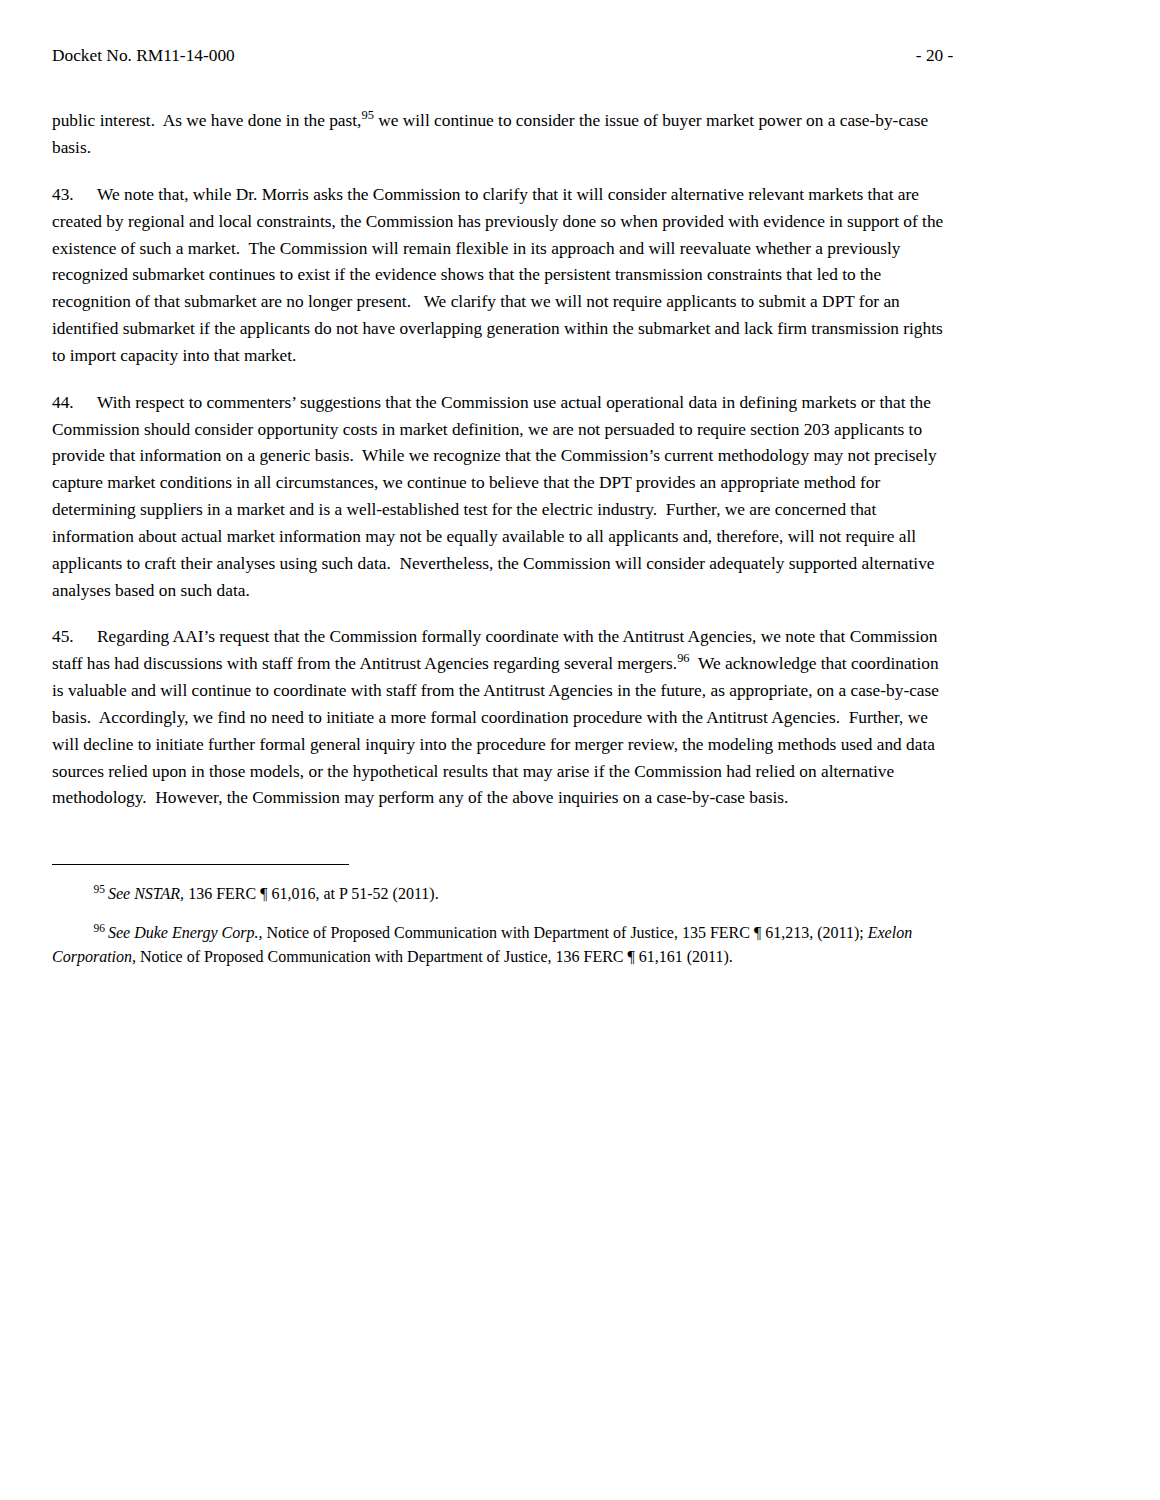Docket No. RM11-14-000 - 20 -
public interest. As we have done in the past,95 we will continue to consider the issue of buyer market power on a case-by-case basis.
43. We note that, while Dr. Morris asks the Commission to clarify that it will consider alternative relevant markets that are created by regional and local constraints, the Commission has previously done so when provided with evidence in support of the existence of such a market. The Commission will remain flexible in its approach and will reevaluate whether a previously recognized submarket continues to exist if the evidence shows that the persistent transmission constraints that led to the recognition of that submarket are no longer present. We clarify that we will not require applicants to submit a DPT for an identified submarket if the applicants do not have overlapping generation within the submarket and lack firm transmission rights to import capacity into that market.
44. With respect to commenters’ suggestions that the Commission use actual operational data in defining markets or that the Commission should consider opportunity costs in market definition, we are not persuaded to require section 203 applicants to provide that information on a generic basis. While we recognize that the Commission’s current methodology may not precisely capture market conditions in all circumstances, we continue to believe that the DPT provides an appropriate method for determining suppliers in a market and is a well-established test for the electric industry. Further, we are concerned that information about actual market information may not be equally available to all applicants and, therefore, will not require all applicants to craft their analyses using such data. Nevertheless, the Commission will consider adequately supported alternative analyses based on such data.
45. Regarding AAI’s request that the Commission formally coordinate with the Antitrust Agencies, we note that Commission staff has had discussions with staff from the Antitrust Agencies regarding several mergers.96 We acknowledge that coordination is valuable and will continue to coordinate with staff from the Antitrust Agencies in the future, as appropriate, on a case-by-case basis. Accordingly, we find no need to initiate a more formal coordination procedure with the Antitrust Agencies. Further, we will decline to initiate further formal general inquiry into the procedure for merger review, the modeling methods used and data sources relied upon in those models, or the hypothetical results that may arise if the Commission had relied on alternative methodology. However, the Commission may perform any of the above inquiries on a case-by-case basis.
95 See NSTAR, 136 FERC ¶ 61,016, at P 51-52 (2011).
96 See Duke Energy Corp., Notice of Proposed Communication with Department of Justice, 135 FERC ¶ 61,213, (2011); Exelon Corporation, Notice of Proposed Communication with Department of Justice, 136 FERC ¶ 61,161 (2011).